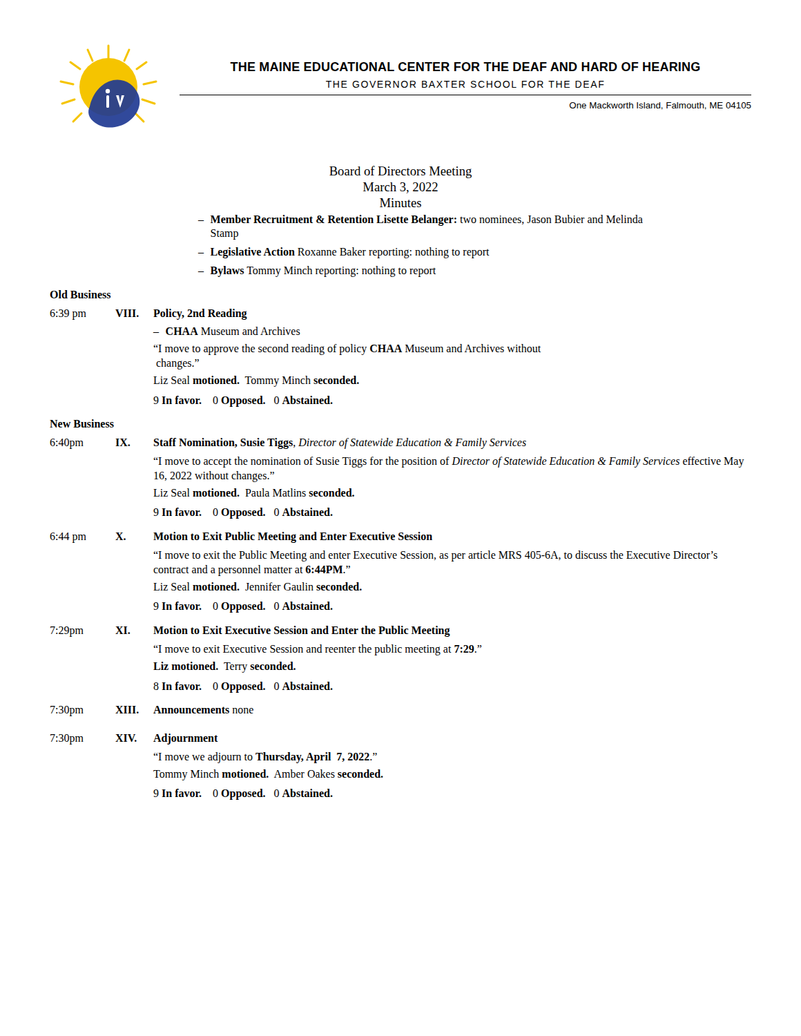THE MAINE EDUCATIONAL CENTER FOR THE DEAF AND HARD OF HEARING
THE GOVERNOR BAXTER SCHOOL FOR THE DEAF
One Mackworth Island, Falmouth, ME 04105
Board of Directors Meeting
March 3, 2022
Minutes
Member Recruitment & Retention Lisette Belanger: two nominees, Jason Bubier and Melinda Stamp
Legislative Action Roxanne Baker reporting: nothing to report
Bylaws Tommy Minch reporting: nothing to report
Old Business
6:39 pm
VIII.
Policy, 2nd Reading
CHAA Museum and Archives
“I move to approve the second reading of policy CHAA Museum and Archives without
changes.”
Liz Seal motioned. Tommy Minch seconded.
9 In favor. 0 Opposed. 0 Abstained.
New Business
6:40pm
IX.
Staff Nomination, Susie Tiggs, Director of Statewide Education & Family Services
“I move to accept the nomination of Susie Tiggs for the position of Director of Statewide Education & Family Services effective May 16, 2022 without changes.”
Liz Seal motioned. Paula Matlins seconded.
9 In favor. 0 Opposed. 0 Abstained.
6:44 pm
X.
Motion to Exit Public Meeting and Enter Executive Session
“I move to exit the Public Meeting and enter Executive Session, as per article MRS 405-6A, to discuss the Executive Director’s contract and a personnel matter at 6:44PM.”
Liz Seal motioned. Jennifer Gaulin seconded.
9 In favor. 0 Opposed. 0 Abstained.
7:29pm
XI.
Motion to Exit Executive Session and Enter the Public Meeting
“I move to exit Executive Session and reenter the public meeting at 7:29.”
Liz motioned. Terry seconded.
8 In favor. 0 Opposed. 0 Abstained.
7:30pm
XIII.
Announcements none
7:30pm
XIV.
Adjournment
“I move we adjourn to Thursday, April 7, 2022.”
Tommy Minch motioned. Amber Oakes seconded.
9 In favor. 0 Opposed. 0 Abstained.